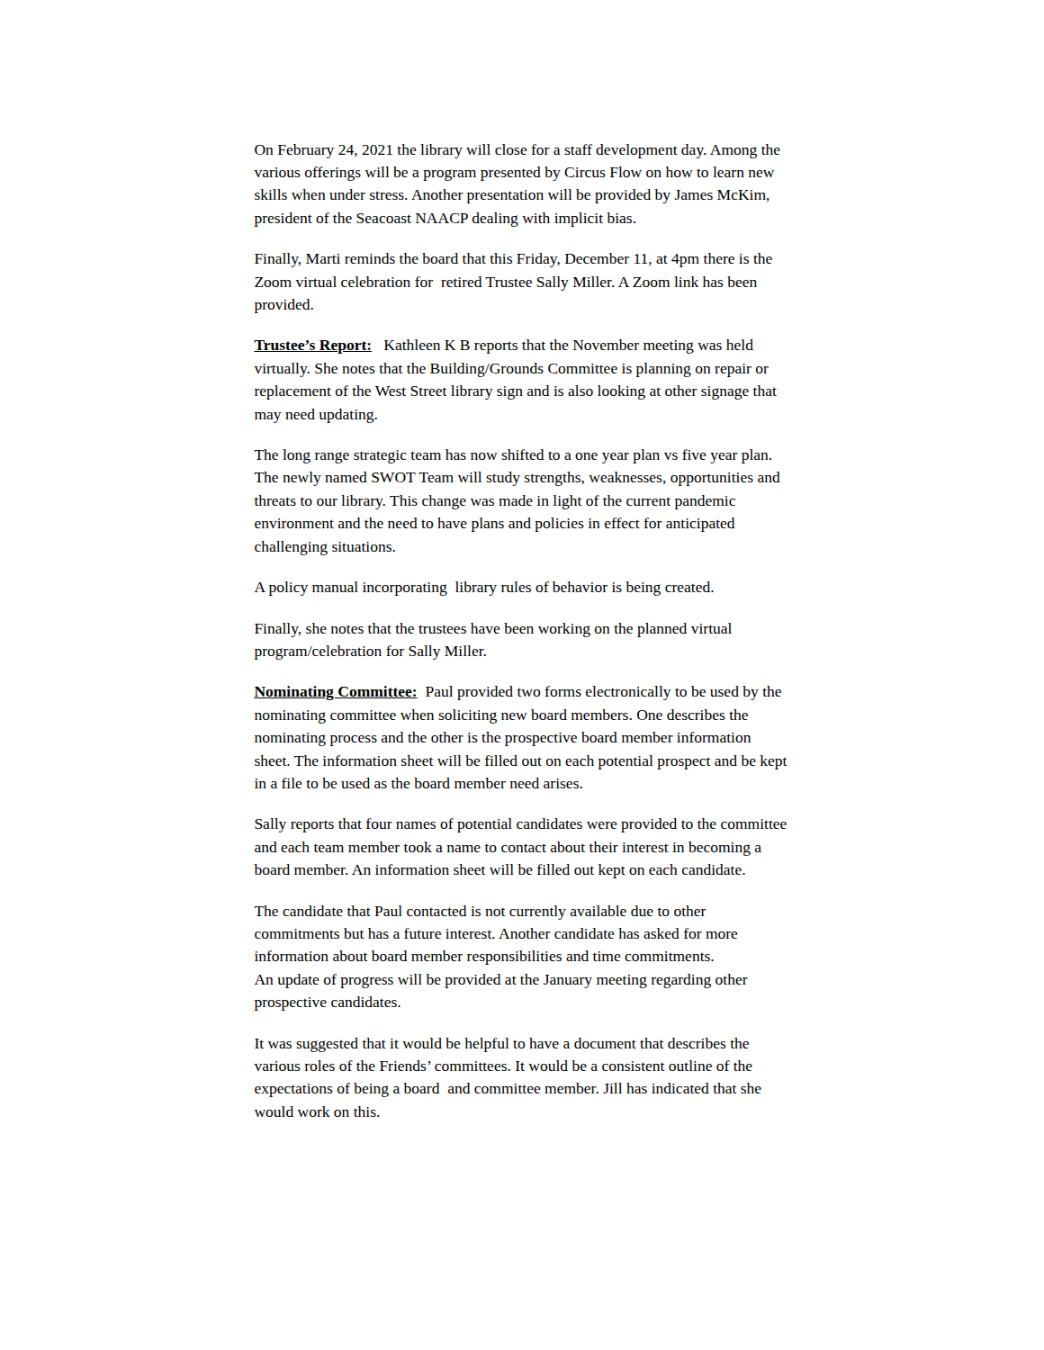On February 24, 2021 the library will close for a staff development day. Among the various offerings will be a program presented by Circus Flow on how to learn new skills when under stress. Another presentation will be provided by James McKim, president of the Seacoast NAACP dealing with implicit bias.
Finally, Marti reminds the board that this Friday, December 11, at 4pm there is the Zoom virtual celebration for retired Trustee Sally Miller. A Zoom link has been provided.
Trustee’s Report: Kathleen K B reports that the November meeting was held virtually. She notes that the Building/Grounds Committee is planning on repair or replacement of the West Street library sign and is also looking at other signage that may need updating.
The long range strategic team has now shifted to a one year plan vs five year plan. The newly named SWOT Team will study strengths, weaknesses, opportunities and threats to our library. This change was made in light of the current pandemic environment and the need to have plans and policies in effect for anticipated challenging situations.
A policy manual incorporating library rules of behavior is being created.
Finally, she notes that the trustees have been working on the planned virtual program/celebration for Sally Miller.
Nominating Committee: Paul provided two forms electronically to be used by the nominating committee when soliciting new board members. One describes the nominating process and the other is the prospective board member information sheet. The information sheet will be filled out on each potential prospect and be kept in a file to be used as the board member need arises.
Sally reports that four names of potential candidates were provided to the committee and each team member took a name to contact about their interest in becoming a board member. An information sheet will be filled out kept on each candidate.
The candidate that Paul contacted is not currently available due to other commitments but has a future interest. Another candidate has asked for more information about board member responsibilities and time commitments.
An update of progress will be provided at the January meeting regarding other prospective candidates.
It was suggested that it would be helpful to have a document that describes the various roles of the Friends’ committees. It would be a consistent outline of the expectations of being a board and committee member. Jill has indicated that she would work on this.